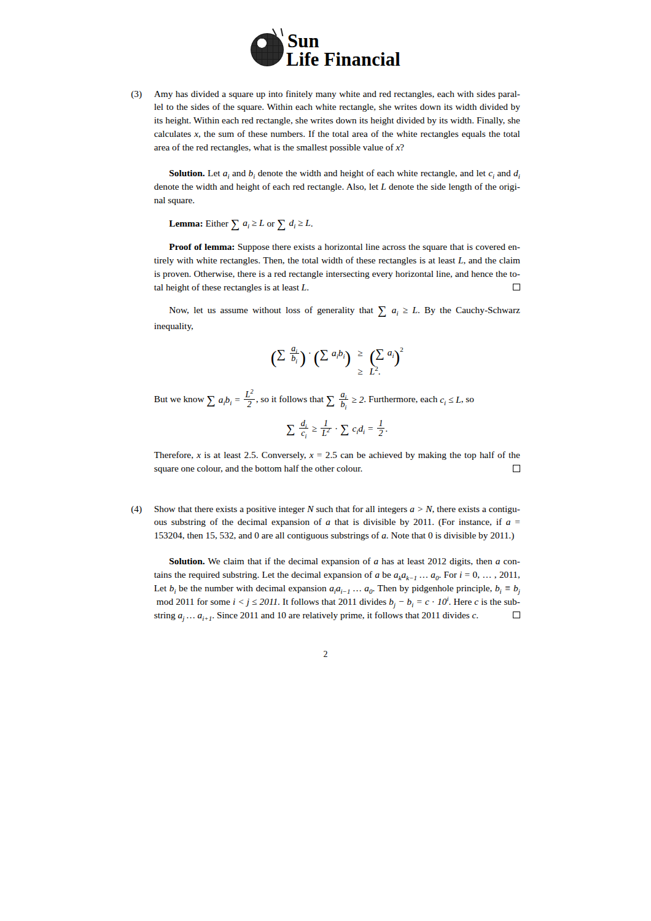Sun Life Financial
(3)
Amy has divided a square up into finitely many white and red rectangles, each with sides parallel to the sides of the square. Within each white rectangle, she writes down its width divided by its height. Within each red rectangle, she writes down its height divided by its width. Finally, she calculates x, the sum of these numbers. If the total area of the white rectangles equals the total area of the red rectangles, what is the smallest possible value of x?
Solution. Let ai and bi denote the width and height of each white rectangle, and let ci and di denote the width and height of each red rectangle. Also, let L denote the side length of the original square.
Lemma: Either ∑ ai ≥ L or ∑ di ≥ L.
Proof of lemma: Suppose there exists a horizontal line across the square that is covered entirely with white rectangles. Then, the total width of these rectangles is at least L, and the claim is proven. Otherwise, there is a red rectangle intersecting every horizontal line, and hence the total height of these rectangles is at least L.
Now, let us assume without loss of generality that ∑ ai ≥ L. By the Cauchy-Schwarz inequality,
| ( ∑ a i b i ) · ( ∑ a i b i ) | ≥ | ( ∑ a i ) 2 |
| | ≥ | L 2 . |
But we know ∑ aibi = L22, so it follows that ∑ ai bi ≥ 2. Furthermore, each ci ≤ L, so
∑ di ci ≥ 1 L2 · ∑ cidi = 12.
Therefore, x is at least 2.5. Conversely, x = 2.5 can be achieved by making the top half of the square one colour, and the bottom half the other colour.
(4)
Show that there exists a positive integer N such that for all integers a > N, there exists a contiguous substring of the decimal expansion of a that is divisible by 2011. (For instance, if a = 153204, then 15, 532, and 0 are all contiguous substrings of a. Note that 0 is divisible by 2011.)
Solution. We claim that if the decimal expansion of a has at least 2012 digits, then a contains the required substring. Let the decimal expansion of a be akak−1 … a0. For i = 0, … , 2011, Let bi be the number with decimal expansion aiai−1 … a0. Then by pidgenhole principle, bi ≡ bj mod 2011 for some i < j ≤ 2011. It follows that 2011 divides bj − bi = c · 10i. Here c is the substring aj … ai+1. Since 2011 and 10 are relatively prime, it follows that 2011 divides c.
2